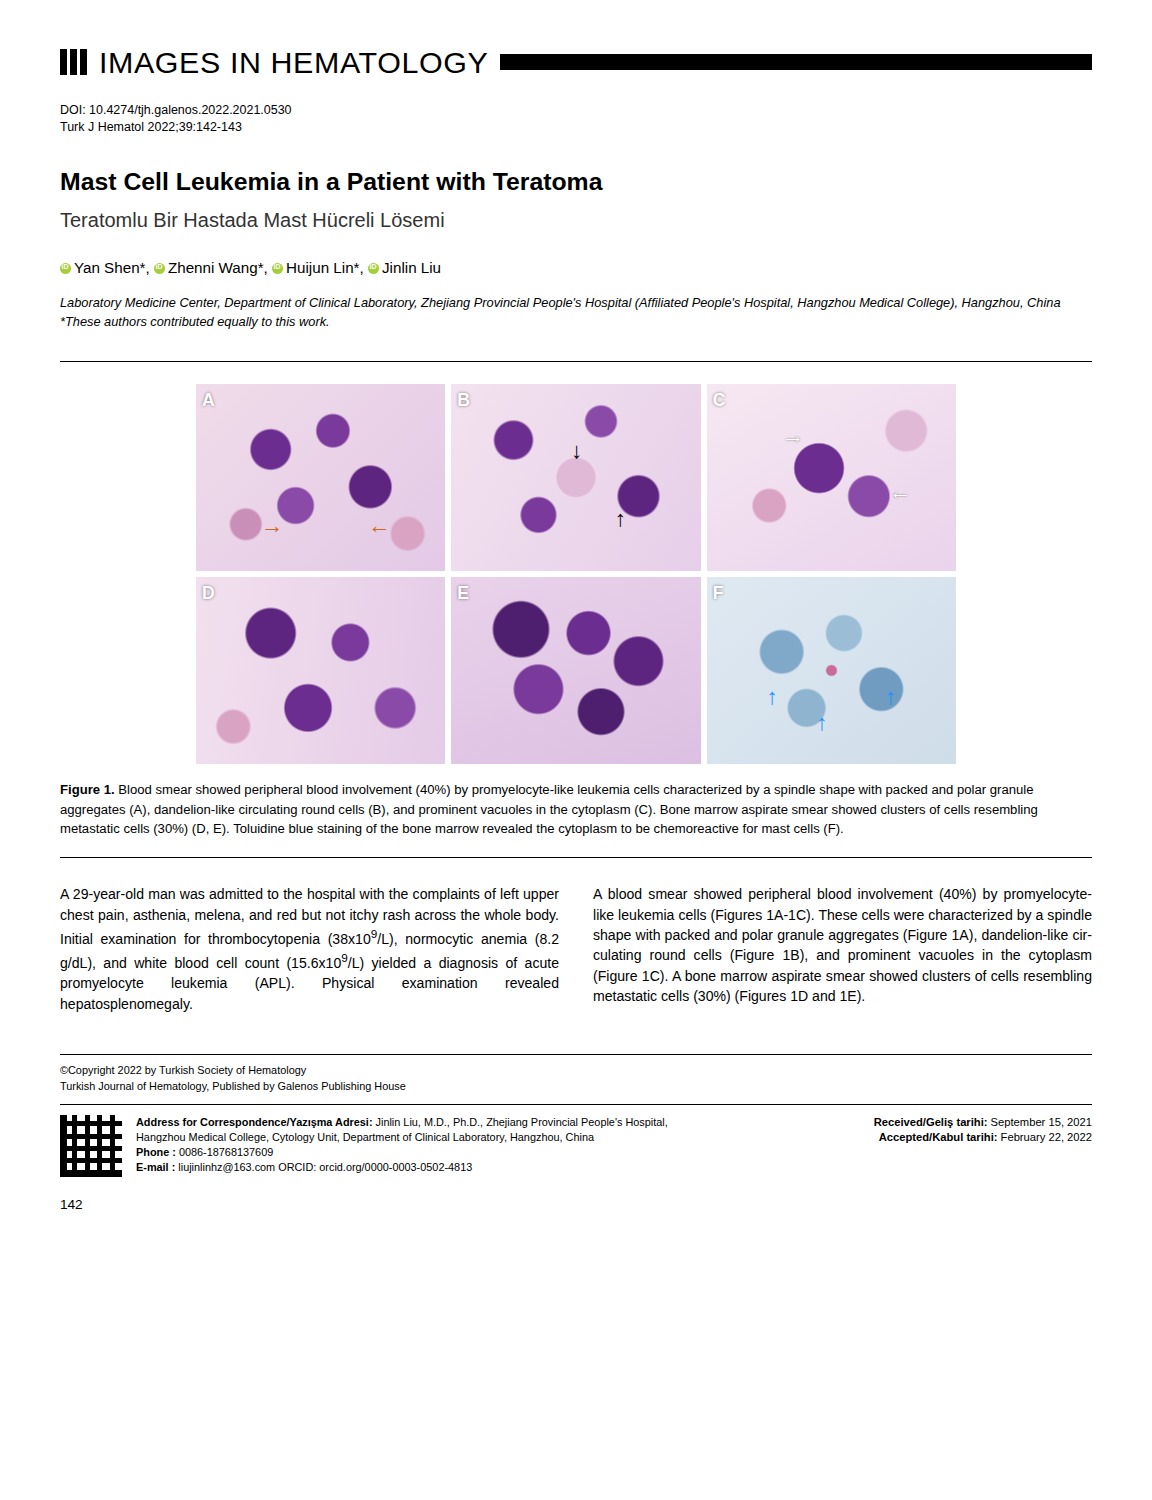IMAGES IN HEMATOLOGY
DOI: 10.4274/tjh.galenos.2022.2021.0530
Turk J Hematol 2022;39:142-143
Mast Cell Leukemia in a Patient with Teratoma
Teratomlu Bir Hastada Mast Hücreli Lösemi
Yan Shen*, Zhenni Wang*, Huijun Lin*, Jinlin Liu
Laboratory Medicine Center, Department of Clinical Laboratory, Zhejiang Provincial People's Hospital (Affiliated People's Hospital, Hangzhou Medical College), Hangzhou, China
*These authors contributed equally to this work.
A → ←
B ↓ ↑
C → ←
D
E
F ↑ ↑ ↑
Figure 1. Blood smear showed peripheral blood involvement (40%) by promyelocyte-like leukemia cells characterized by a spindle shape with packed and polar granule aggregates (A), dandelion-like circulating round cells (B), and prominent vacuoles in the cytoplasm (C). Bone marrow aspirate smear showed clusters of cells resembling metastatic cells (30%) (D, E). Toluidine blue staining of the bone marrow revealed the cytoplasm to be chemoreactive for mast cells (F).
A 29-year-old man was admitted to the hospital with the complaints of left upper chest pain, asthenia, melena, and red but not itchy rash across the whole body. Initial examination for thrombocytopenia (38x109/L), normocytic anemia (8.2 g/dL), and white blood cell count (15.6x109/L) yielded a diagnosis of acute promyelocyte leukemia (APL). Physical examination revealed hepatosplenomegaly.
A blood smear showed peripheral blood involvement (40%) by promyelocyte-like leukemia cells (Figures 1A-1C). These cells were characterized by a spindle shape with packed and polar granule aggregates (Figure 1A), dandelion-like circulating round cells (Figure 1B), and prominent vacuoles in the cytoplasm (Figure 1C). A bone marrow aspirate smear showed clusters of cells resembling metastatic cells (30%) (Figures 1D and 1E).
©Copyright 2022 by Turkish Society of Hematology
Turkish Journal of Hematology, Published by Galenos Publishing House
Address for Correspondence/Yazışma Adresi: Jinlin Liu, M.D., Ph.D., Zhejiang Provincial People's Hospital,
Hangzhou Medical College, Cytology Unit, Department of Clinical Laboratory, Hangzhou, China
Phone : 0086-18768137609
E-mail : liujinlinhz@163.com ORCID: orcid.org/0000-0003-0502-4813
Received/Geliş tarihi: September 15, 2021
Accepted/Kabul tarihi: February 22, 2022
142